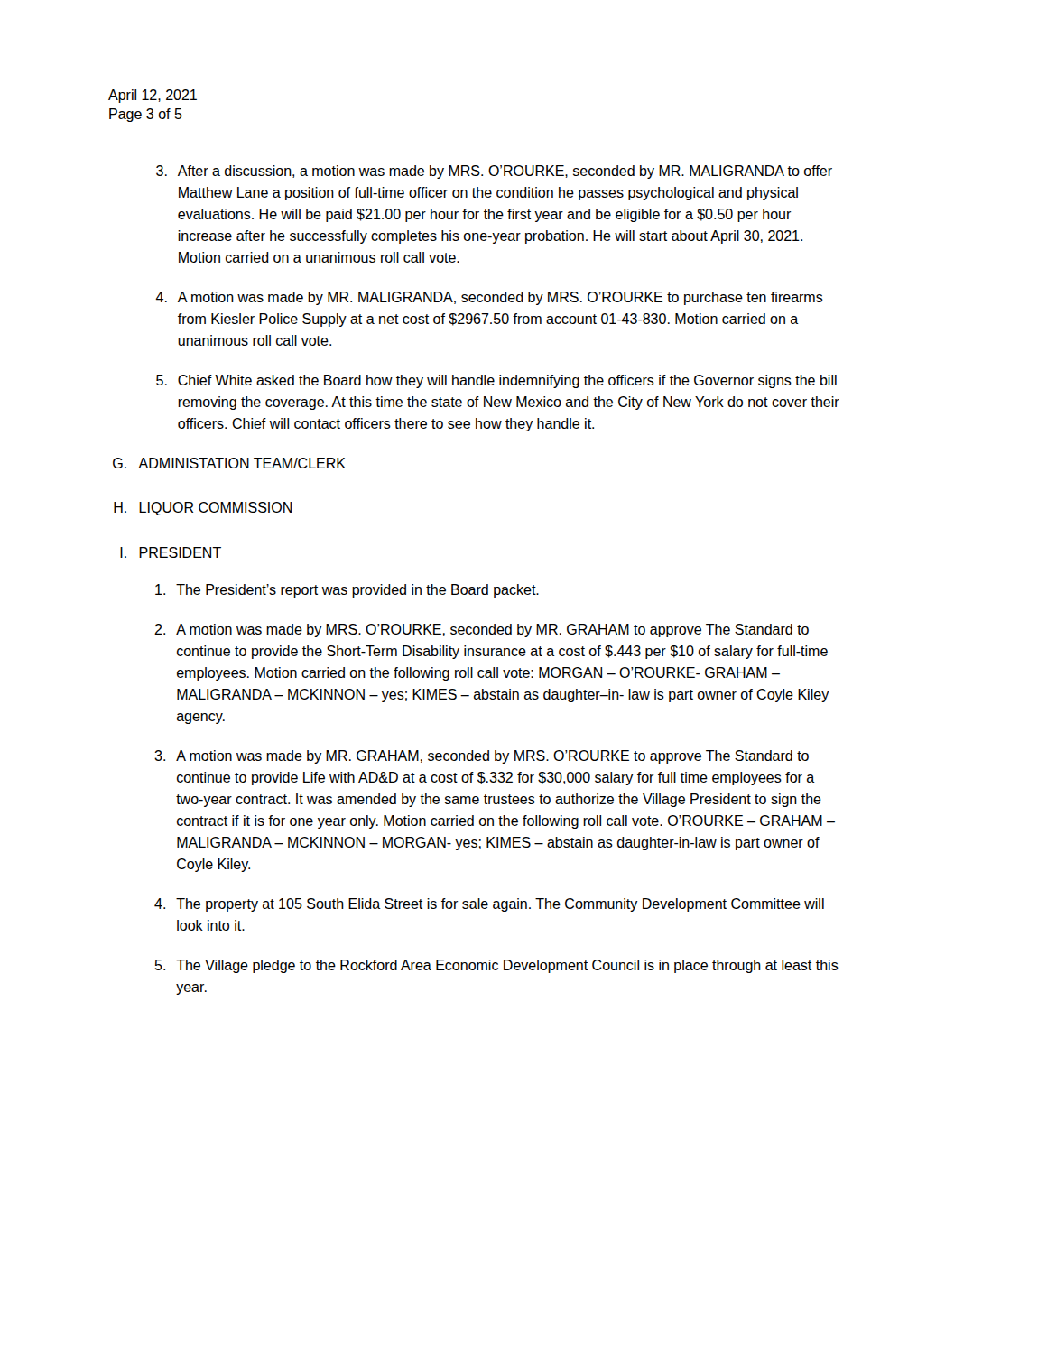April 12, 2021
Page 3 of 5
After a discussion, a motion was made by MRS. O’ROURKE, seconded by MR. MALIGRANDA to offer Matthew Lane a position of full-time officer on the condition he passes psychological and physical evaluations. He will be paid $21.00 per hour for the first year and be eligible for a $0.50 per hour increase after he successfully completes his one-year probation. He will start about April 30, 2021. Motion carried on a unanimous roll call vote.
A motion was made by MR. MALIGRANDA, seconded by MRS. O’ROURKE to purchase ten firearms from Kiesler Police Supply at a net cost of $2967.50 from account 01-43-830. Motion carried on a unanimous roll call vote.
Chief White asked the Board how they will handle indemnifying the officers if the Governor signs the bill removing the coverage. At this time the state of New Mexico and the City of New York do not cover their officers. Chief will contact officers there to see how they handle it.
ADMINISTATION TEAM/CLERK
LIQUOR COMMISSION
PRESIDENT
The President’s report was provided in the Board packet.
A motion was made by MRS. O’ROURKE, seconded by MR. GRAHAM to approve The Standard to continue to provide the Short-Term Disability insurance at a cost of $.443 per $10 of salary for full-time employees. Motion carried on the following roll call vote: MORGAN – O’ROURKE- GRAHAM – MALIGRANDA – MCKINNON – yes; KIMES – abstain as daughter–in- law is part owner of Coyle Kiley agency.
A motion was made by MR. GRAHAM, seconded by MRS. O’ROURKE to approve The Standard to continue to provide Life with AD&D at a cost of $.332 for $30,000 salary for full time employees for a two-year contract. It was amended by the same trustees to authorize the Village President to sign the contract if it is for one year only. Motion carried on the following roll call vote. O’ROURKE – GRAHAM – MALIGRANDA – MCKINNON – MORGAN- yes; KIMES – abstain as daughter-in-law is part owner of Coyle Kiley.
The property at 105 South Elida Street is for sale again. The Community Development Committee will look into it.
The Village pledge to the Rockford Area Economic Development Council is in place through at least this year.